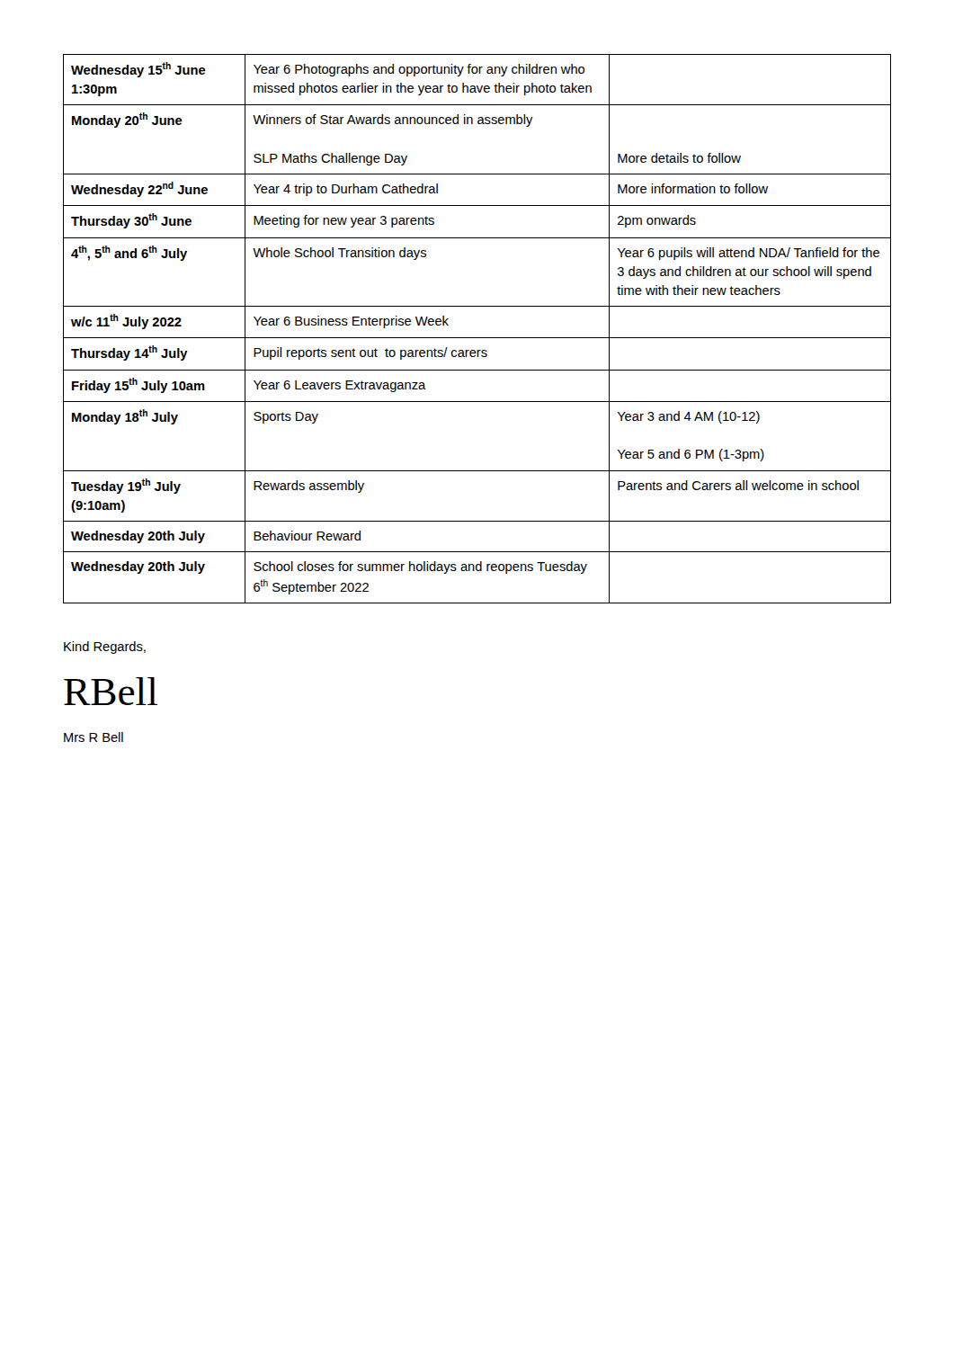| Wednesday 15 th June 1:30pm | Year 6 Photographs and opportunity for any children who missed photos earlier in the year to have their photo taken | |
| Monday 20 th June | Winners of Star Awards announced in assembly SLP Maths Challenge Day | More details to follow |
| Wednesday 22 nd June | Year 4 trip to Durham Cathedral | More information to follow |
| Thursday 30 th June | Meeting for new year 3 parents | 2pm onwards |
| 4 th , 5 th and 6 th July | Whole School Transition days | Year 6 pupils will attend NDA/ Tanfield for the 3 days and children at our school will spend time with their new teachers |
| w/c 11 th July 2022 | Year 6 Business Enterprise Week | |
| Thursday 14 th July | Pupil reports sent out to parents/ carers | |
| Friday 15 th July 10am | Year 6 Leavers Extravaganza | |
| Monday 18 th July | Sports Day | Year 3 and 4 AM (10-12) Year 5 and 6 PM (1-3pm) |
| Tuesday 19 th July (9:10am) | Rewards assembly | Parents and Carers all welcome in school |
| Wednesday 20th July | Behaviour Reward | |
| Wednesday 20th July | School closes for summer holidays and reopens Tuesday 6 th September 2022 | |
Kind Regards,
RBell
Mrs R Bell